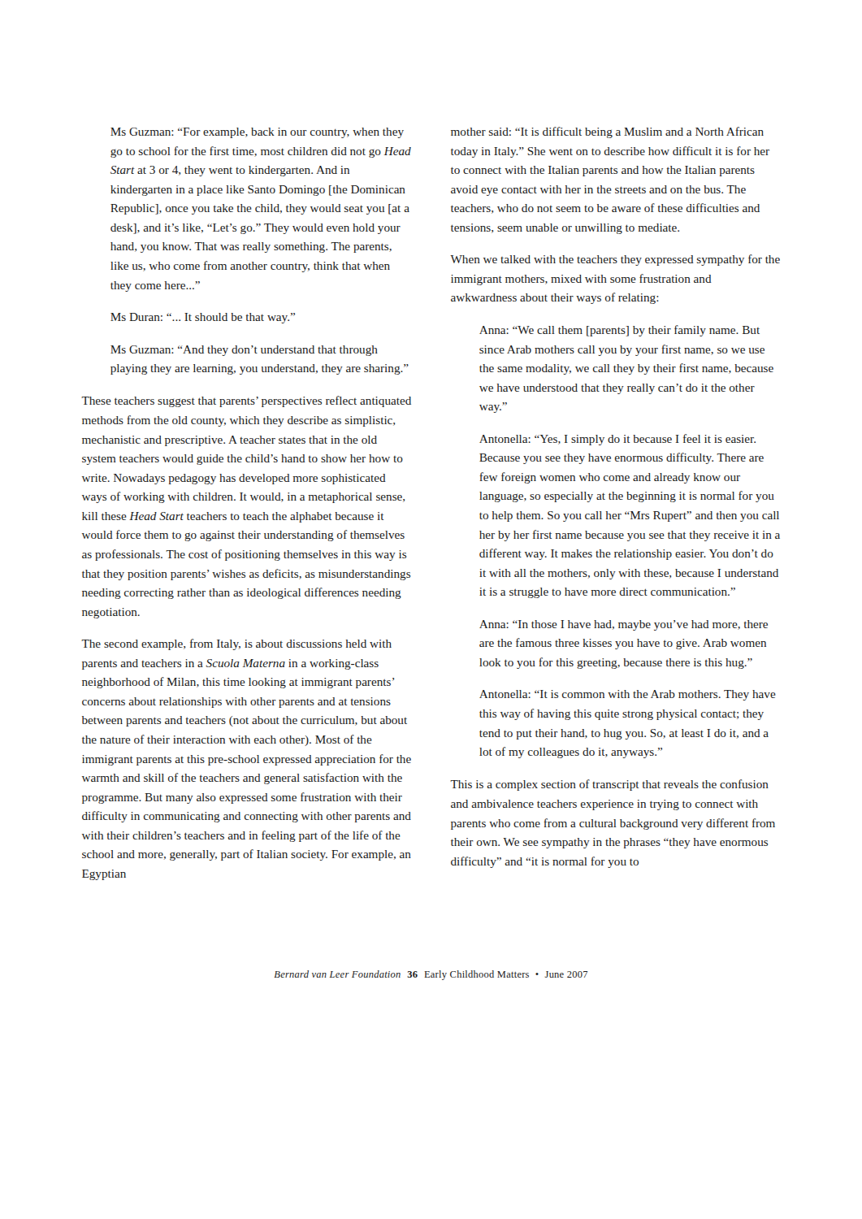Ms Guzman: “For example, back in our country, when they go to school for the first time, most children did not go Head Start at 3 or 4, they went to kindergarten. And in kindergarten in a place like Santo Domingo [the Dominican Republic], once you take the child, they would seat you [at a desk], and it’s like, “Let’s go.” They would even hold your hand, you know. That was really something. The parents, like us, who come from another country, think that when they come here...”
Ms Duran: “... It should be that way.”
Ms Guzman: “And they don’t understand that through playing they are learning, you understand, they are sharing.”
These teachers suggest that parents’ perspectives reflect antiquated methods from the old county, which they describe as simplistic, mechanistic and prescriptive. A teacher states that in the old system teachers would guide the child’s hand to show her how to write. Nowadays pedagogy has developed more sophisticated ways of working with children. It would, in a metaphorical sense, kill these Head Start teachers to teach the alphabet because it would force them to go against their understanding of themselves as professionals. The cost of positioning themselves in this way is that they position parents’ wishes as deficits, as misunderstandings needing correcting rather than as ideological differences needing negotiation.
The second example, from Italy, is about discussions held with parents and teachers in a Scuola Materna in a working-class neighborhood of Milan, this time looking at immigrant parents’ concerns about relationships with other parents and at tensions between parents and teachers (not about the curriculum, but about the nature of their interaction with each other). Most of the immigrant parents at this pre-school expressed appreciation for the warmth and skill of the teachers and general satisfaction with the programme. But many also expressed some frustration with their difficulty in communicating and connecting with other parents and with their children’s teachers and in feeling part of the life of the school and more, generally, part of Italian society. For example, an Egyptian
mother said: “It is difficult being a Muslim and a North African today in Italy.” She went on to describe how difficult it is for her to connect with the Italian parents and how the Italian parents avoid eye contact with her in the streets and on the bus. The teachers, who do not seem to be aware of these difficulties and tensions, seem unable or unwilling to mediate.
When we talked with the teachers they expressed sympathy for the immigrant mothers, mixed with some frustration and awkwardness about their ways of relating:
Anna: “We call them [parents] by their family name. But since Arab mothers call you by your first name, so we use the same modality, we call they by their first name, because we have understood that they really can’t do it the other way.”
Antonella: “Yes, I simply do it because I feel it is easier. Because you see they have enormous difficulty. There are few foreign women who come and already know our language, so especially at the beginning it is normal for you to help them. So you call her “Mrs Rupert” and then you call her by her first name because you see that they receive it in a different way. It makes the relationship easier. You don’t do it with all the mothers, only with these, because I understand it is a struggle to have more direct communication.”
Anna: “In those I have had, maybe you’ve had more, there are the famous three kisses you have to give. Arab women look to you for this greeting, because there is this hug.”
Antonella: “It is common with the Arab mothers. They have this way of having this quite strong physical contact; they tend to put their hand, to hug you. So, at least I do it, and a lot of my colleagues do it, anyways.”
This is a complex section of transcript that reveals the confusion and ambivalence teachers experience in trying to connect with parents who come from a cultural background very different from their own. We see sympathy in the phrases “they have enormous difficulty” and “it is normal for you to
Bernard van Leer Foundation 36 Early Childhood Matters • June 2007